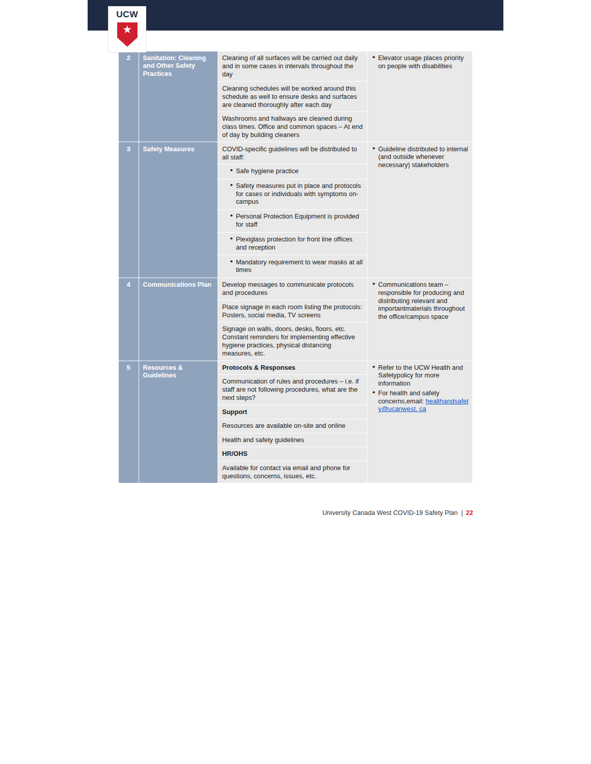UCW
| 2 | Sanitation: Cleaning and Other Safety Practices | Cleaning of all surfaces will be carried out daily and in some cases in intervals throughout the day | Elevator usage places priority on people with disabilities |
| Cleaning schedules will be worked around this schedule as well to ensure desks and surfaces are cleaned thoroughly after each day |
| Washrooms and hallways are cleaned during class times. Office and common spaces – At end of day by building cleaners |
| 3 | Safety Measures | COVID-specific guidelines will be distributed to all staff: | Guideline distributed to internal (and outside whenever necessary) stakeholders |
| Safe hygiene practice |
| Safety measures put in place and protocols for cases or individuals with symptoms on-campus |
| Personal Protection Equipment is provided for staff |
| Plexiglass protection for front line offices and reception |
| Mandatory requirement to wear masks at all times |
| 4 | Communications Plan | Develop messages to communicate protocols and procedures | Communications team – responsible for producing and distributing relevant and importantmaterials throughout the office/campus space |
| Place signage in each room listing the protocols: Posters, social media, TV screens |
| Signage on walls, doors, desks, floors, etc. Constant reminders for implementing effective hygiene practices, physical distancing measures, etc. |
| 5 | Resources & Guidelines | Protocols & Responses | Refer to the UCW Health and Safetypolicy for more information For health and safety concerns,email: healthandsafety@ucanwest. ca |
| Communication of rules and procedures – i.e. if staff are not following procedures, what are the next steps? |
| Support |
| Resources are available on-site and online |
| Health and safety guidelines |
| HR/OHS |
| Available for contact via email and phone for questions, concerns, issues, etc. |
University Canada West COVID-19 Safety Plan |22